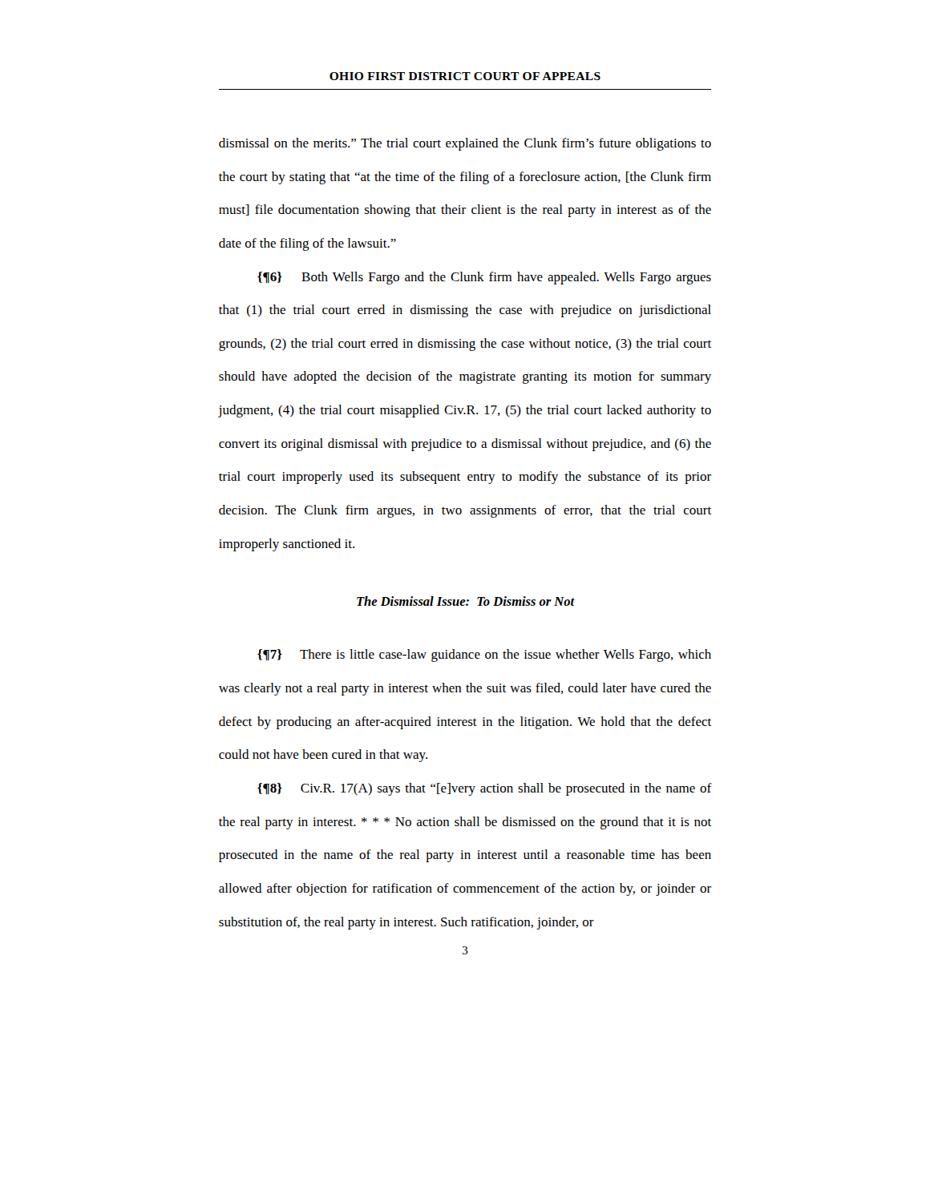OHIO FIRST DISTRICT COURT OF APPEALS
dismissal on the merits.” The trial court explained the Clunk firm’s future obligations to the court by stating that “at the time of the filing of a foreclosure action, [the Clunk firm must] file documentation showing that their client is the real party in interest as of the date of the filing of the lawsuit.”
{¶6} Both Wells Fargo and the Clunk firm have appealed. Wells Fargo argues that (1) the trial court erred in dismissing the case with prejudice on jurisdictional grounds, (2) the trial court erred in dismissing the case without notice, (3) the trial court should have adopted the decision of the magistrate granting its motion for summary judgment, (4) the trial court misapplied Civ.R. 17, (5) the trial court lacked authority to convert its original dismissal with prejudice to a dismissal without prejudice, and (6) the trial court improperly used its subsequent entry to modify the substance of its prior decision. The Clunk firm argues, in two assignments of error, that the trial court improperly sanctioned it.
The Dismissal Issue: To Dismiss or Not
{¶7} There is little case-law guidance on the issue whether Wells Fargo, which was clearly not a real party in interest when the suit was filed, could later have cured the defect by producing an after-acquired interest in the litigation. We hold that the defect could not have been cured in that way.
{¶8} Civ.R. 17(A) says that “[e]very action shall be prosecuted in the name of the real party in interest. * * * No action shall be dismissed on the ground that it is not prosecuted in the name of the real party in interest until a reasonable time has been allowed after objection for ratification of commencement of the action by, or joinder or substitution of, the real party in interest. Such ratification, joinder, or
3